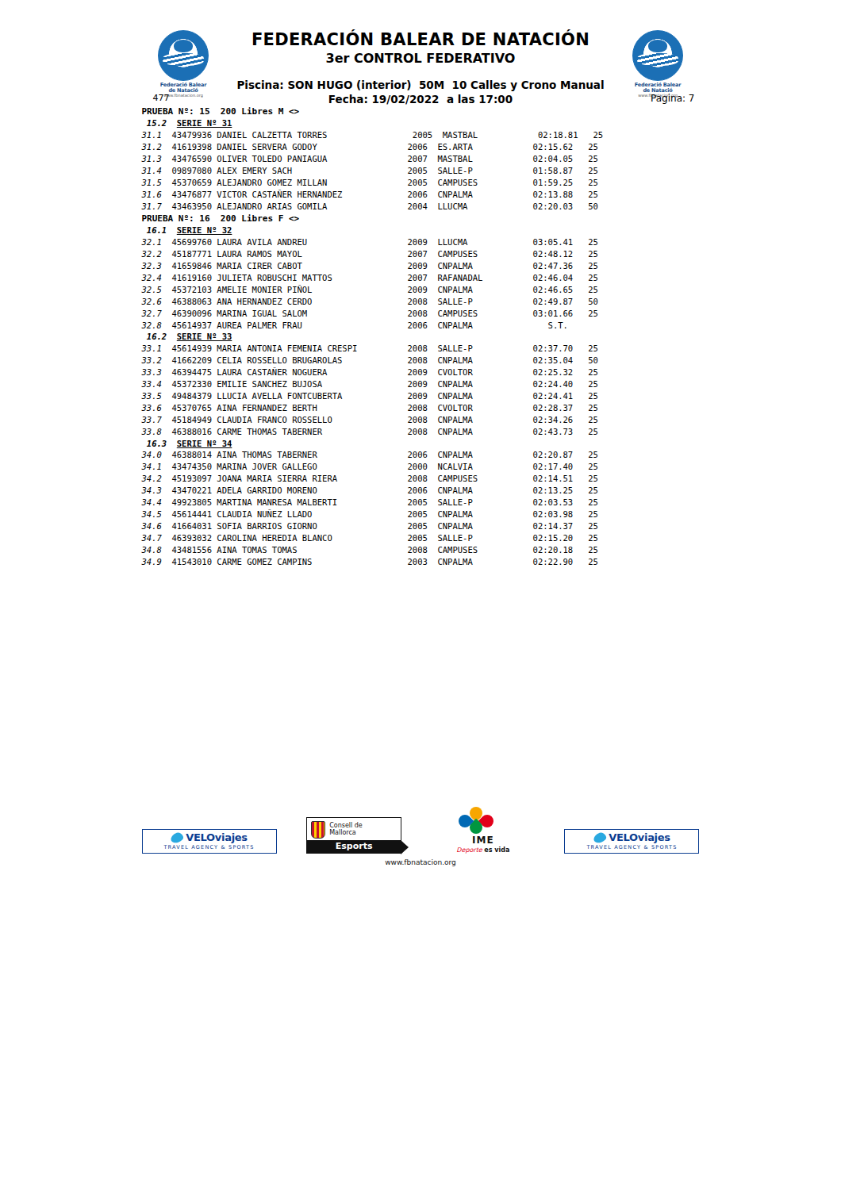Federació Balear
de Natació
www.fbnatacion.org
Federació Balear
de Natació
www.fbnatacion.org
FEDERACIÓN BALEAR DE NATACIÓN
3er CONTROL FEDERATIVO
Piscina: SON HUGO (interior) 50M 10 Calles y Crono Manual
Fecha: 19/02/2022 a las 17:00
477
Pagina: 7
PRUEBA Nº: 15 200 Libres M <> 15.2 SERIE Nº 31 31.1 43479936 DANIEL CALZETTA TORRES 2005 MASTBAL 02:18.81 25 31.2 41619398 DANIEL SERVERA GODOY 2006 ES.ARTA 02:15.62 25 31.3 43476590 OLIVER TOLEDO PANIAGUA 2007 MASTBAL 02:04.05 25 31.4 09897080 ALEX EMERY SACH 2005 SALLE-P 01:58.87 25 31.5 45370659 ALEJANDRO GOMEZ MILLAN 2005 CAMPUSES 01:59.25 25 31.6 43476877 VICTOR CASTAÑER HERNANDEZ 2006 CNPALMA 02:13.88 25 31.7 43463950 ALEJANDRO ARIAS GOMILA 2004 LLUCMA 02:20.03 50 PRUEBA Nº: 16 200 Libres F <> 16.1 SERIE Nº 32 32.1 45699760 LAURA AVILA ANDREU 2009 LLUCMA 03:05.41 25 32.2 45187771 LAURA RAMOS MAYOL 2007 CAMPUSES 02:48.12 25 32.3 41659846 MARIA CIRER CABOT 2009 CNPALMA 02:47.36 25 32.4 41619160 JULIETA ROBUSCHI MATTOS 2007 RAFANADAL 02:46.04 25 32.5 45372103 AMELIE MONIER PIÑOL 2009 CNPALMA 02:46.65 25 32.6 46388063 ANA HERNANDEZ CERDO 2008 SALLE-P 02:49.87 50 32.7 46390096 MARINA IGUAL SALOM 2008 CAMPUSES 03:01.66 25 32.8 45614937 AUREA PALMER FRAU 2006 CNPALMA S.T. 16.2 SERIE Nº 33 33.1 45614939 MARIA ANTONIA FEMENIA CRESPI 2008 SALLE-P 02:37.70 25 33.2 41662209 CELIA ROSSELLO BRUGAROLAS 2008 CNPALMA 02:35.04 50 33.3 46394475 LAURA CASTAÑER NOGUERA 2009 CVOLTOR 02:25.32 25 33.4 45372330 EMILIE SANCHEZ BUJOSA 2009 CNPALMA 02:24.40 25 33.5 49484379 LLUCIA AVELLA FONTCUBERTA 2009 CNPALMA 02:24.41 25 33.6 45370765 AINA FERNANDEZ BERTH 2008 CVOLTOR 02:28.37 25 33.7 45184949 CLAUDIA FRANCO ROSSELLO 2008 CNPALMA 02:34.26 25 33.8 46388016 CARME THOMAS TABERNER 2008 CNPALMA 02:43.73 25 16.3 SERIE Nº 34 34.0 46388014 AINA THOMAS TABERNER 2006 CNPALMA 02:20.87 25 34.1 43474350 MARINA JOVER GALLEGO 2000 NCALVIA 02:17.40 25 34.2 45193097 JOANA MARIA SIERRA RIERA 2008 CAMPUSES 02:14.51 25 34.3 43470221 ADELA GARRIDO MORENO 2006 CNPALMA 02:13.25 25 34.4 49923805 MARTINA MANRESA MALBERTI 2005 SALLE-P 02:03.53 25 34.5 45614441 CLAUDIA NUÑEZ LLADO 2005 CNPALMA 02:03.98 25 34.6 41664031 SOFIA BARRIOS GIORNO 2005 CNPALMA 02:14.37 25 34.7 46393032 CAROLINA HEREDIA BLANCO 2005 SALLE-P 02:15.20 25 34.8 43481556 AINA TOMAS TOMAS 2008 CAMPUSES 02:20.18 25 34.9 41543010 CARME GOMEZ CAMPINS 2003 CNPALMA 02:22.90 25
VELOviajes
TRAVEL AGENCY & SPORTS
Consell de
Mallorca
Esports
IME
Deporte es vida
VELOviajes
TRAVEL AGENCY & SPORTS
www.fbnatacion.org